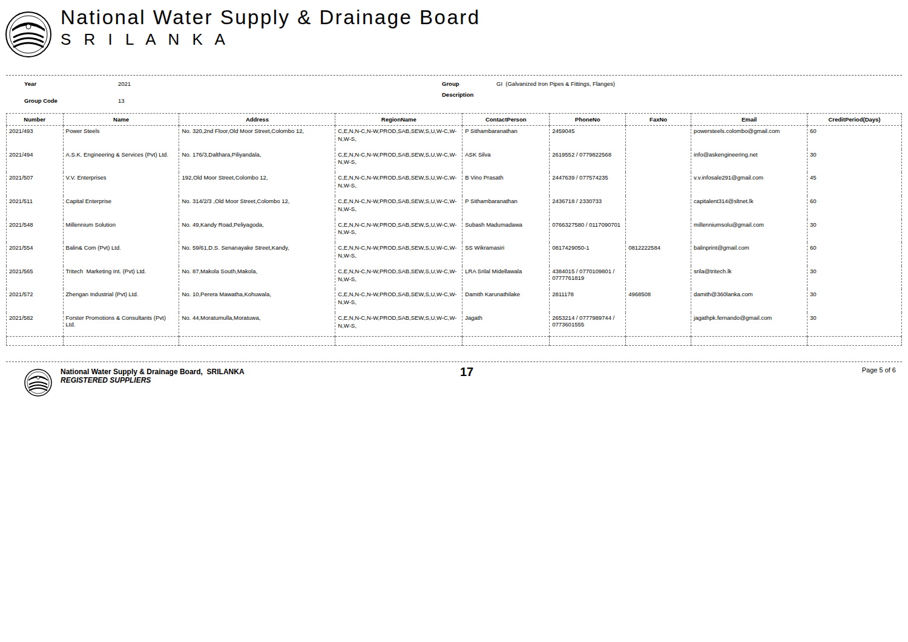National Water Supply & Drainage Board
S R I L A N K A
Year
2021
Group Code
13
Group
Description
GI (Galvanized Iron Pipes & Fittings, Flanges)
| Number | Name | Address | RegionName | ContactPerson | PhoneNo | FaxNo | Email | CreditPeriod(Days) |
| --- | --- | --- | --- | --- | --- | --- | --- | --- |
| 2021/493 | Power Steels | No. 320,2nd Floor,Old Moor Street,Colombo 12, | C,E,N,N-C,N-W,PROD,SAB,SEW,S,U,W-C,W-N,W-S, | P Sithambaranathan | 2459045 | | powersteels.colombo@gmail.com | 60 |
| 2021/494 | A.S.K. Engineering & Services (Pvt) Ltd. | No. 176/3,Dalthara,Piliyandala, | C,E,N,N-C,N-W,PROD,SAB,SEW,S,U,W-C,W-N,W-S, | ASK Silva | 2619552 / 0779822568 | | info@askengineering.net | 30 |
| 2021/507 | V.V. Enterprises | 192,Old Moor Street,Colombo 12, | C,E,N,N-C,N-W,PROD,SAB,SEW,S,U,W-C,W-N,W-S, | B Vino Prasath | 2447639 / 077574235 | | v.v.infosale291@gmail.com | 45 |
| 2021/511 | Capital Enterprise | No. 314/2/3 ,Old Moor Street,Colombo 12, | C,E,N,N-C,N-W,PROD,SAB,SEW,S,U,W-C,W-N,W-S, | P Sithambaranathan | 2436718 / 2330733 | | capitalent314@sltnet.lk | 60 |
| 2021/548 | Millennium Solution | No. 49,Kandy Road,Peliyagoda, | C,E,N,N-C,N-W,PROD,SAB,SEW,S,U,W-C,W-N,W-S, | Subash Madumadawa | 0766327580 / 0117090701 | | millenniumsolu@gmail.com | 30 |
| 2021/554 | Balin& Com (Pvt) Ltd. | No. 59/61,D.S. Senanayake Street,Kandy, | C,E,N,N-C,N-W,PROD,SAB,SEW,S,U,W-C,W-N,W-S, | SS Wikramasiri | 0817429050-1 | 0812222584 | balinprint@gmail.com | 60 |
| 2021/565 | Tritech Marketing Int. (Pvt) Ltd. | No. 87,Makola South,Makola, | C,E,N,N-C,N-W,PROD,SAB,SEW,S,U,W-C,W-N,W-S, | LRA Srilal Midellawala | 4384015 / 0770109801 / 0777761819 | | srila@tritech.lk | 30 |
| 2021/572 | Zhengan Industrial (Pvt) Ltd. | No. 10,Perera Mawatha,Kohuwala, | C,E,N,N-C,N-W,PROD,SAB,SEW,S,U,W-C,W-N,W-S, | Damith Karunathilake | 2811178 | 4968508 | damith@360lanka.com | 30 |
| 2021/582 | Forster Promotions & Consultants (Pvt) Ltd. | No. 44,Moratumulla,Moratuwa, | C,E,N,N-C,N-W,PROD,SAB,SEW,S,U,W-C,W-N,W-S, | Jagath | 2653214 / 0777989744 / 0773601555 | | jagathpk.fernando@gmail.com | 30 |
National Water Supply & Drainage Board, SRILANKA
REGISTERED SUPPLIERS
17
Page 5 of 6